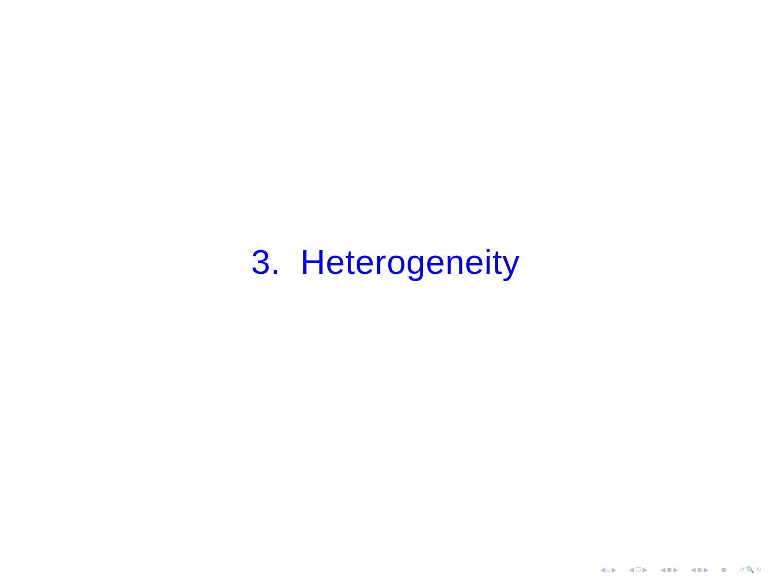3. Heterogeneity
◀□▶ ◀❐▶ ◀≣▶ ◀≣▶ ≣ ↺🔍↻